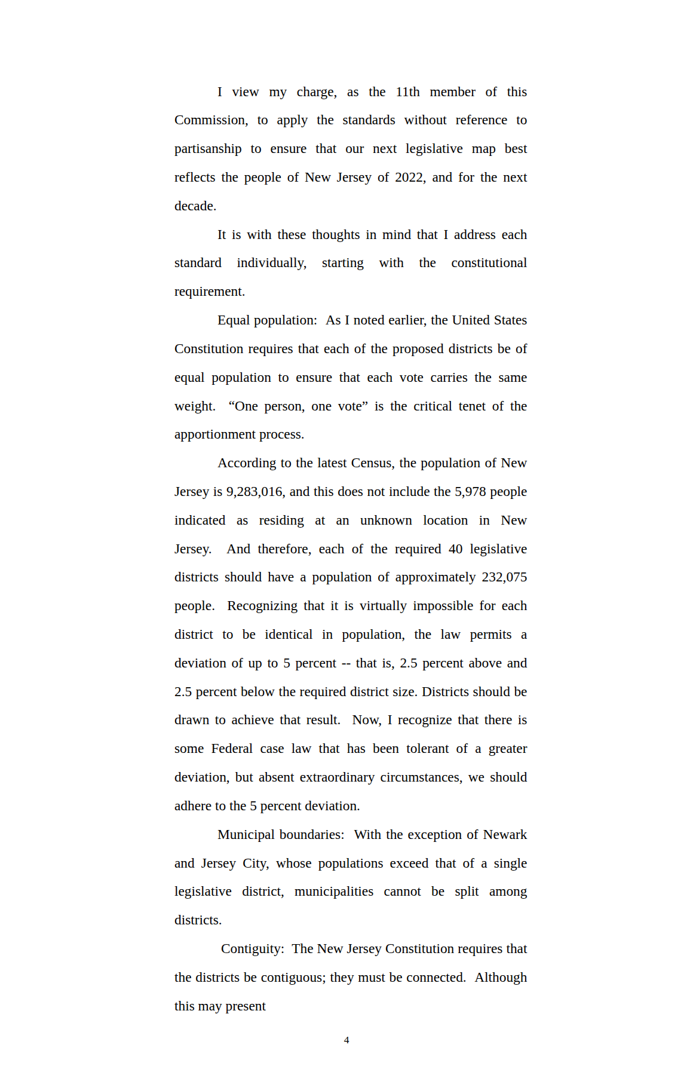I view my charge, as the 11th member of this Commission, to apply the standards without reference to partisanship to ensure that our next legislative map best reflects the people of New Jersey of 2022, and for the next decade.
It is with these thoughts in mind that I address each standard individually, starting with the constitutional requirement.
Equal population: As I noted earlier, the United States Constitution requires that each of the proposed districts be of equal population to ensure that each vote carries the same weight. “One person, one vote” is the critical tenet of the apportionment process.
According to the latest Census, the population of New Jersey is 9,283,016, and this does not include the 5,978 people indicated as residing at an unknown location in New Jersey. And therefore, each of the required 40 legislative districts should have a population of approximately 232,075 people. Recognizing that it is virtually impossible for each district to be identical in population, the law permits a deviation of up to 5 percent -- that is, 2.5 percent above and 2.5 percent below the required district size. Districts should be drawn to achieve that result. Now, I recognize that there is some Federal case law that has been tolerant of a greater deviation, but absent extraordinary circumstances, we should adhere to the 5 percent deviation.
Municipal boundaries: With the exception of Newark and Jersey City, whose populations exceed that of a single legislative district, municipalities cannot be split among districts.
Contiguity: The New Jersey Constitution requires that the districts be contiguous; they must be connected. Although this may present
4